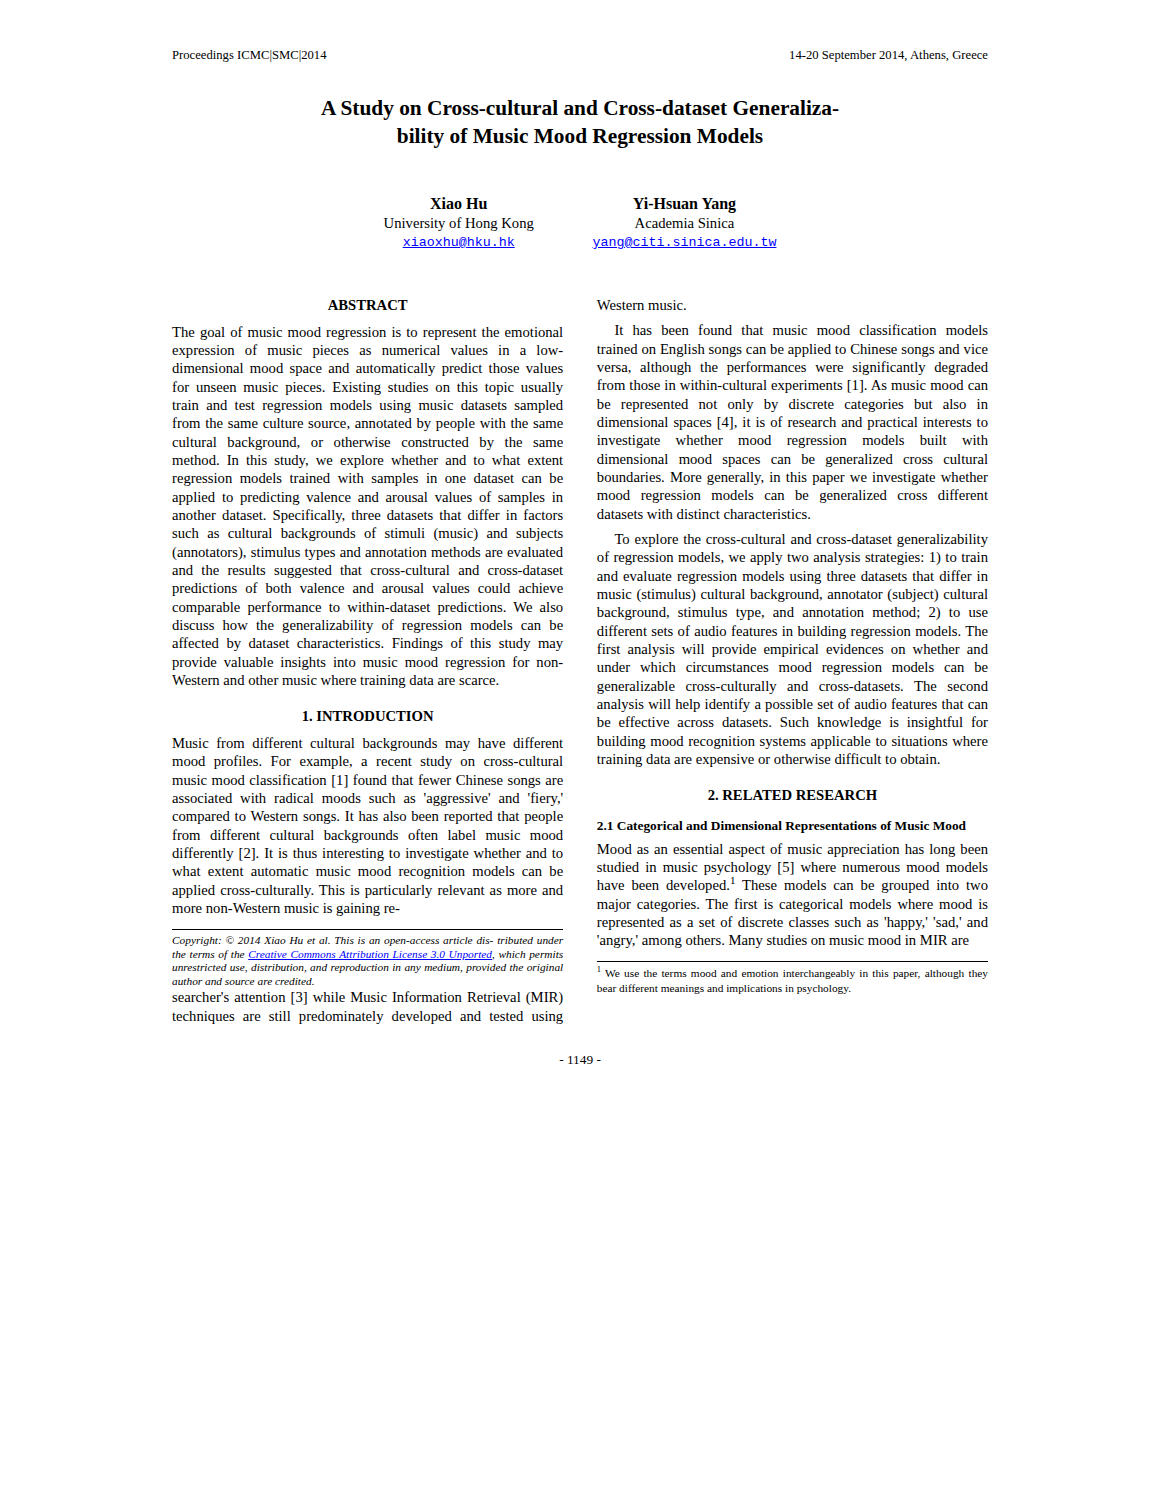Proceedings ICMC|SMC|2014 14-20 September 2014, Athens, Greece
A Study on Cross-cultural and Cross-dataset Generaliza-
bility of Music Mood Regression Models
Xiao Hu
University of Hong Kong
xiaoxhu@hku.hk
Yi-Hsuan Yang
Academia Sinica
yang@citi.sinica.edu.tw
ABSTRACT
The goal of music mood regression is to represent the emotional expression of music pieces as numerical values in a low-dimensional mood space and automatically predict those values for unseen music pieces. Existing studies on this topic usually train and test regression models using music datasets sampled from the same culture source, annotated by people with the same cultural background, or otherwise constructed by the same method. In this study, we explore whether and to what extent regression models trained with samples in one dataset can be applied to predicting valence and arousal values of samples in another dataset. Specifically, three datasets that differ in factors such as cultural backgrounds of stimuli (music) and subjects (annotators), stimulus types and annotation methods are evaluated and the results suggested that cross-cultural and cross-dataset predictions of both valence and arousal values could achieve comparable performance to within-dataset predictions. We also discuss how the generalizability of regression models can be affected by dataset characteristics. Findings of this study may provide valuable insights into music mood regression for non-Western and other music where training data are scarce.
1. INTRODUCTION
Music from different cultural backgrounds may have different mood profiles. For example, a recent study on cross-cultural music mood classification [1] found that fewer Chinese songs are associated with radical moods such as 'aggressive' and 'fiery,' compared to Western songs. It has also been reported that people from different cultural backgrounds often label music mood differently [2]. It is thus interesting to investigate whether and to what extent automatic music mood recognition models can be applied cross-culturally. This is particularly relevant as more and more non-Western music is gaining re-
Copyright: © 2014 Xiao Hu et al. This is an open-access article dis- tributed under the terms of the Creative Commons Attribution License 3.0 Unported, which permits unrestricted use, distribution, and reproduction in any medium, provided the original author and source are credited.
searcher's attention [3] while Music Information Retrieval (MIR) techniques are still predominately developed and tested using Western music.
It has been found that music mood classification models trained on English songs can be applied to Chinese songs and vice versa, although the performances were significantly degraded from those in within-cultural experiments [1]. As music mood can be represented not only by discrete categories but also in dimensional spaces [4], it is of research and practical interests to investigate whether mood regression models built with dimensional mood spaces can be generalized cross cultural boundaries. More generally, in this paper we investigate whether mood regression models can be generalized cross different datasets with distinct characteristics.
To explore the cross-cultural and cross-dataset generalizability of regression models, we apply two analysis strategies: 1) to train and evaluate regression models using three datasets that differ in music (stimulus) cultural background, annotator (subject) cultural background, stimulus type, and annotation method; 2) to use different sets of audio features in building regression models. The first analysis will provide empirical evidences on whether and under which circumstances mood regression models can be generalizable cross-culturally and cross-datasets. The second analysis will help identify a possible set of audio features that can be effective across datasets. Such knowledge is insightful for building mood recognition systems applicable to situations where training data are expensive or otherwise difficult to obtain.
2. RELATED RESEARCH
2.1 Categorical and Dimensional Representations of Music Mood
Mood as an essential aspect of music appreciation has long been studied in music psychology [5] where numerous mood models have been developed.1 These models can be grouped into two major categories. The first is categorical models where mood is represented as a set of discrete classes such as 'happy,' 'sad,' and 'angry,' among others. Many studies on music mood in MIR are
1 We use the terms mood and emotion interchangeably in this paper, although they bear different meanings and implications in psychology.
- 1149 -